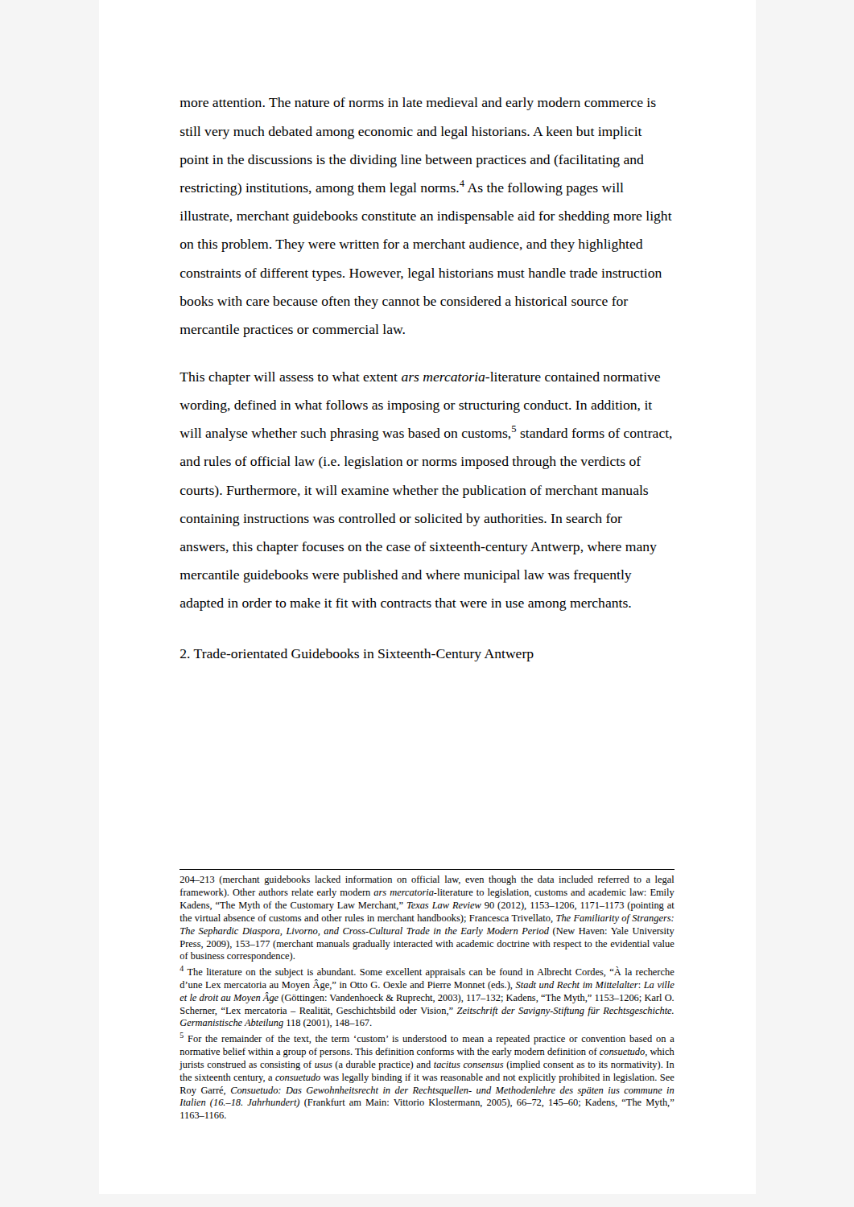more attention. The nature of norms in late medieval and early modern commerce is still very much debated among economic and legal historians. A keen but implicit point in the discussions is the dividing line between practices and (facilitating and restricting) institutions, among them legal norms.4 As the following pages will illustrate, merchant guidebooks constitute an indispensable aid for shedding more light on this problem. They were written for a merchant audience, and they highlighted constraints of different types. However, legal historians must handle trade instruction books with care because often they cannot be considered a historical source for mercantile practices or commercial law.
This chapter will assess to what extent ars mercatoria-literature contained normative wording, defined in what follows as imposing or structuring conduct. In addition, it will analyse whether such phrasing was based on customs,5 standard forms of contract, and rules of official law (i.e. legislation or norms imposed through the verdicts of courts). Furthermore, it will examine whether the publication of merchant manuals containing instructions was controlled or solicited by authorities. In search for answers, this chapter focuses on the case of sixteenth-century Antwerp, where many mercantile guidebooks were published and where municipal law was frequently adapted in order to make it fit with contracts that were in use among merchants.
2. Trade-orientated Guidebooks in Sixteenth-Century Antwerp
204–213 (merchant guidebooks lacked information on official law, even though the data included referred to a legal framework). Other authors relate early modern ars mercatoria-literature to legislation, customs and academic law: Emily Kadens, “The Myth of the Customary Law Merchant,” Texas Law Review 90 (2012), 1153–1206, 1171–1173 (pointing at the virtual absence of customs and other rules in merchant handbooks); Francesca Trivellato, The Familiarity of Strangers: The Sephardic Diaspora, Livorno, and Cross-Cultural Trade in the Early Modern Period (New Haven: Yale University Press, 2009), 153–177 (merchant manuals gradually interacted with academic doctrine with respect to the evidential value of business correspondence).
4 The literature on the subject is abundant. Some excellent appraisals can be found in Albrecht Cordes, “À la recherche d’une Lex mercatoria au Moyen Âge,” in Otto G. Oexle and Pierre Monnet (eds.), Stadt und Recht im Mittelalter: La ville et le droit au Moyen Âge (Göttingen: Vandenhoeck & Ruprecht, 2003), 117–132; Kadens, “The Myth,” 1153–1206; Karl O. Scherner, “Lex mercatoria – Realität, Geschichtsbild oder Vision,” Zeitschrift der Savigny-Stiftung für Rechtsgeschichte. Germanistische Abteilung 118 (2001), 148–167.
5 For the remainder of the text, the term ‘custom’ is understood to mean a repeated practice or convention based on a normative belief within a group of persons. This definition conforms with the early modern definition of consuetudo, which jurists construed as consisting of usus (a durable practice) and tacitus consensus (implied consent as to its normativity). In the sixteenth century, a consuetudo was legally binding if it was reasonable and not explicitly prohibited in legislation. See Roy Garré, Consuetudo: Das Gewohnheitsrecht in der Rechtsquellen- und Methodenlehre des späten ius commune in Italien (16.–18. Jahrhundert) (Frankfurt am Main: Vittorio Klostermann, 2005), 66–72, 145–60; Kadens, “The Myth,” 1163–1166.